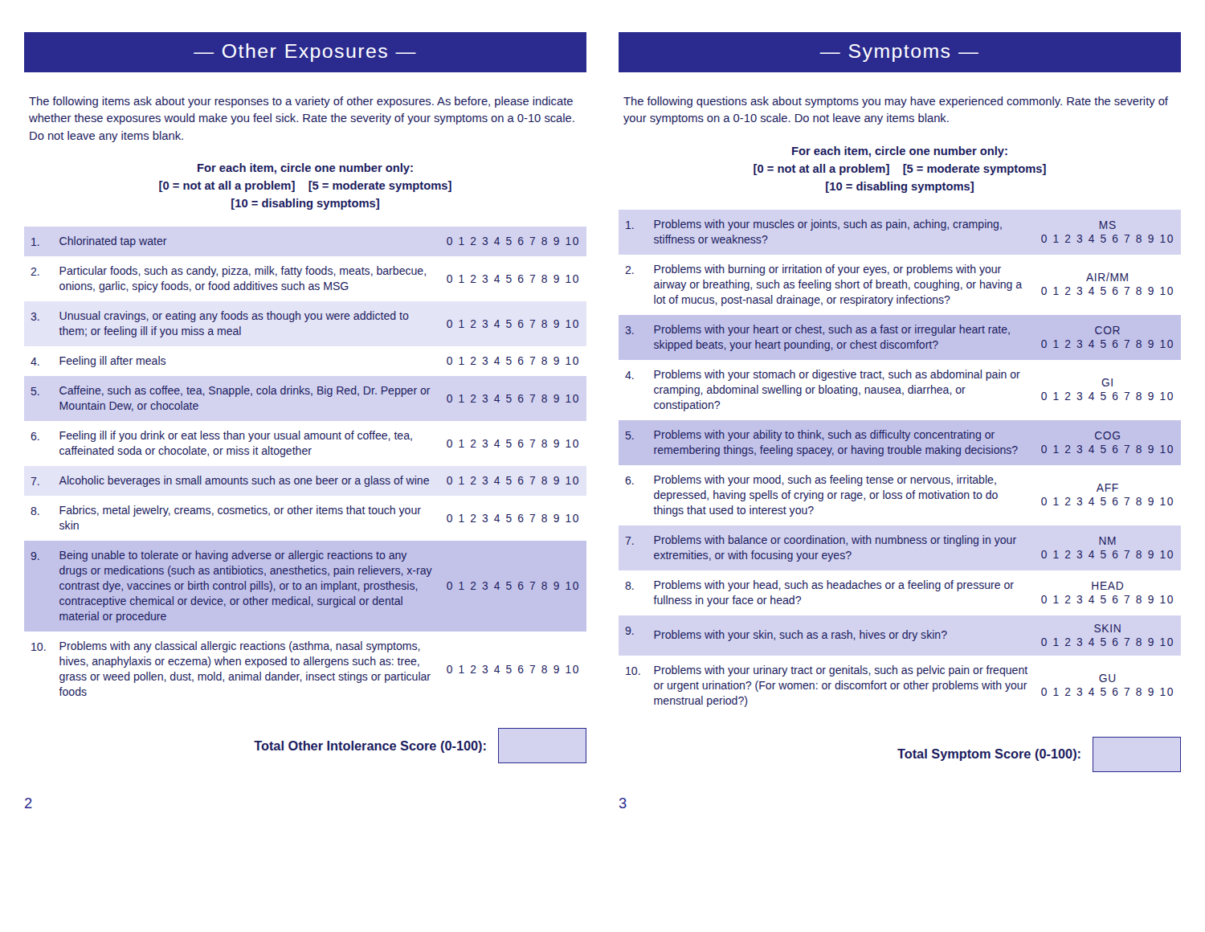— Other Exposures —
The following items ask about your responses to a variety of other exposures. As before, please indicate whether these exposures would make you feel sick. Rate the severity of your symptoms on a 0-10 scale. Do not leave any items blank.
For each item, circle one number only:
[0 = not at all a problem] [5 = moderate symptoms]
[10 = disabling symptoms]
| 1. | Chlorinated tap water | 0 1 2 3 4 5 6 7 8 9 10 |
| 2. | Particular foods, such as candy, pizza, milk, fatty foods, meats, barbecue, onions, garlic, spicy foods, or food additives such as MSG | 0 1 2 3 4 5 6 7 8 9 10 |
| 3. | Unusual cravings, or eating any foods as though you were addicted to them; or feeling ill if you miss a meal | 0 1 2 3 4 5 6 7 8 9 10 |
| 4. | Feeling ill after meals | 0 1 2 3 4 5 6 7 8 9 10 |
| 5. | Caffeine, such as coffee, tea, Snapple, cola drinks, Big Red, Dr. Pepper or Mountain Dew, or chocolate | 0 1 2 3 4 5 6 7 8 9 10 |
| 6. | Feeling ill if you drink or eat less than your usual amount of coffee, tea, caffeinated soda or chocolate, or miss it altogether | 0 1 2 3 4 5 6 7 8 9 10 |
| 7. | Alcoholic beverages in small amounts such as one beer or a glass of wine | 0 1 2 3 4 5 6 7 8 9 10 |
| 8. | Fabrics, metal jewelry, creams, cosmetics, or other items that touch your skin | 0 1 2 3 4 5 6 7 8 9 10 |
| 9. | Being unable to tolerate or having adverse or allergic reactions to any drugs or medications (such as antibiotics, anesthetics, pain relievers, x-ray contrast dye, vaccines or birth control pills), or to an implant, prosthesis, contraceptive chemical or device, or other medical, surgical or dental material or procedure | 0 1 2 3 4 5 6 7 8 9 10 |
| 10. | Problems with any classical allergic reactions (asthma, nasal symptoms, hives, anaphylaxis or eczema) when exposed to allergens such as: tree, grass or weed pollen, dust, mold, animal dander, insect stings or particular foods | 0 1 2 3 4 5 6 7 8 9 10 |
Total Other Intolerance Score (0-100):
2
— Symptoms —
The following questions ask about symptoms you may have experienced commonly. Rate the severity of your symptoms on a 0-10 scale. Do not leave any items blank.
For each item, circle one number only:
[0 = not at all a problem] [5 = moderate symptoms]
[10 = disabling symptoms]
| 1. | Problems with your muscles or joints, such as pain, aching, cramping, stiffness or weakness? | MS 0 1 2 3 4 5 6 7 8 9 10 |
| 2. | Problems with burning or irritation of your eyes, or problems with your airway or breathing, such as feeling short of breath, coughing, or having a lot of mucus, post-nasal drainage, or respiratory infections? | AIR/MM 0 1 2 3 4 5 6 7 8 9 10 |
| 3. | Problems with your heart or chest, such as a fast or irregular heart rate, skipped beats, your heart pounding, or chest discomfort? | COR 0 1 2 3 4 5 6 7 8 9 10 |
| 4. | Problems with your stomach or digestive tract, such as abdominal pain or cramping, abdominal swelling or bloating, nausea, diarrhea, or constipation? | GI 0 1 2 3 4 5 6 7 8 9 10 |
| 5. | Problems with your ability to think, such as difficulty concentrating or remembering things, feeling spacey, or having trouble making decisions? | COG 0 1 2 3 4 5 6 7 8 9 10 |
| 6. | Problems with your mood, such as feeling tense or nervous, irritable, depressed, having spells of crying or rage, or loss of motivation to do things that used to interest you? | AFF 0 1 2 3 4 5 6 7 8 9 10 |
| 7. | Problems with balance or coordination, with numbness or tingling in your extremities, or with focusing your eyes? | NM 0 1 2 3 4 5 6 7 8 9 10 |
| 8. | Problems with your head, such as headaches or a feeling of pressure or fullness in your face or head? | HEAD 0 1 2 3 4 5 6 7 8 9 10 |
| 9. | Problems with your skin, such as a rash, hives or dry skin? | SKIN 0 1 2 3 4 5 6 7 8 9 10 |
| 10. | Problems with your urinary tract or genitals, such as pelvic pain or frequent or urgent urination? (For women: or discomfort or other problems with your menstrual period?) | GU 0 1 2 3 4 5 6 7 8 9 10 |
Total Symptom Score (0-100):
3